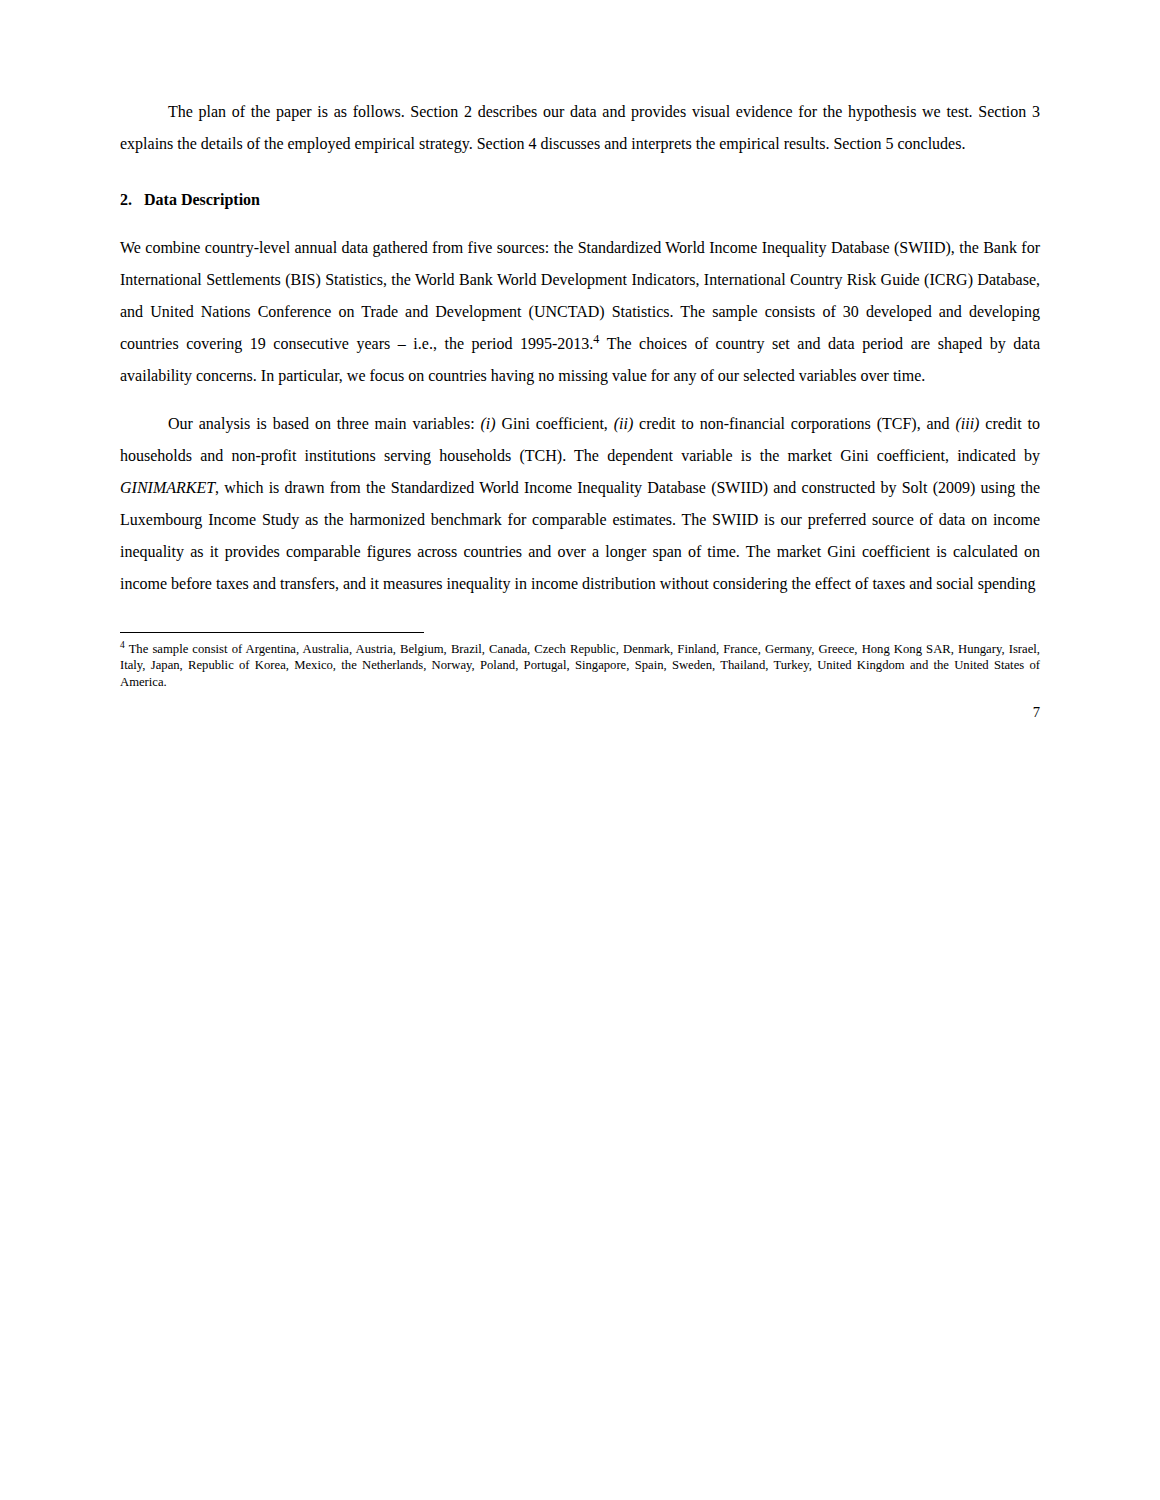The plan of the paper is as follows. Section 2 describes our data and provides visual evidence for the hypothesis we test. Section 3 explains the details of the employed empirical strategy. Section 4 discusses and interprets the empirical results. Section 5 concludes.
2. Data Description
We combine country-level annual data gathered from five sources: the Standardized World Income Inequality Database (SWIID), the Bank for International Settlements (BIS) Statistics, the World Bank World Development Indicators, International Country Risk Guide (ICRG) Database, and United Nations Conference on Trade and Development (UNCTAD) Statistics. The sample consists of 30 developed and developing countries covering 19 consecutive years – i.e., the period 1995-2013.4 The choices of country set and data period are shaped by data availability concerns. In particular, we focus on countries having no missing value for any of our selected variables over time.
Our analysis is based on three main variables: (i) Gini coefficient, (ii) credit to non-financial corporations (TCF), and (iii) credit to households and non-profit institutions serving households (TCH). The dependent variable is the market Gini coefficient, indicated by GINIMARKET, which is drawn from the Standardized World Income Inequality Database (SWIID) and constructed by Solt (2009) using the Luxembourg Income Study as the harmonized benchmark for comparable estimates. The SWIID is our preferred source of data on income inequality as it provides comparable figures across countries and over a longer span of time. The market Gini coefficient is calculated on income before taxes and transfers, and it measures inequality in income distribution without considering the effect of taxes and social spending
4 The sample consist of Argentina, Australia, Austria, Belgium, Brazil, Canada, Czech Republic, Denmark, Finland, France, Germany, Greece, Hong Kong SAR, Hungary, Israel, Italy, Japan, Republic of Korea, Mexico, the Netherlands, Norway, Poland, Portugal, Singapore, Spain, Sweden, Thailand, Turkey, United Kingdom and the United States of America.
7